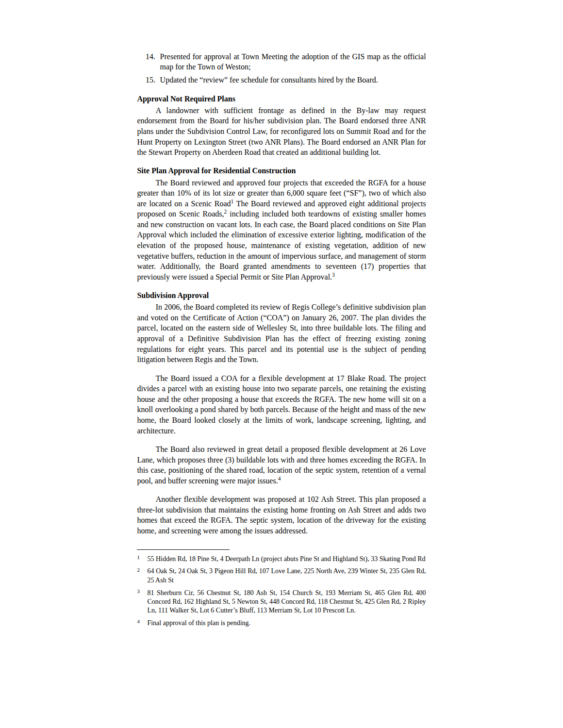Presented for approval at Town Meeting the adoption of the GIS map as the official map for the Town of Weston;
Updated the “review” fee schedule for consultants hired by the Board.
Approval Not Required Plans
A landowner with sufficient frontage as defined in the By-law may request endorsement from the Board for his/her subdivision plan. The Board endorsed three ANR plans under the Subdivision Control Law, for reconfigured lots on Summit Road and for the Hunt Property on Lexington Street (two ANR Plans). The Board endorsed an ANR Plan for the Stewart Property on Aberdeen Road that created an additional building lot.
Site Plan Approval for Residential Construction
The Board reviewed and approved four projects that exceeded the RGFA for a house greater than 10% of its lot size or greater than 6,000 square feet (“SF”), two of which also are located on a Scenic Road1 The Board reviewed and approved eight additional projects proposed on Scenic Roads,2 including included both teardowns of existing smaller homes and new construction on vacant lots. In each case, the Board placed conditions on Site Plan Approval which included the elimination of excessive exterior lighting, modification of the elevation of the proposed house, maintenance of existing vegetation, addition of new vegetative buffers, reduction in the amount of impervious surface, and management of storm water. Additionally, the Board granted amendments to seventeen (17) properties that previously were issued a Special Permit or Site Plan Approval.3
Subdivision Approval
In 2006, the Board completed its review of Regis College’s definitive subdivision plan and voted on the Certificate of Action (“COA”) on January 26, 2007. The plan divides the parcel, located on the eastern side of Wellesley St, into three buildable lots. The filing and approval of a Definitive Subdivision Plan has the effect of freezing existing zoning regulations for eight years. This parcel and its potential use is the subject of pending litigation between Regis and the Town.
The Board issued a COA for a flexible development at 17 Blake Road. The project divides a parcel with an existing house into two separate parcels, one retaining the existing house and the other proposing a house that exceeds the RGFA. The new home will sit on a knoll overlooking a pond shared by both parcels. Because of the height and mass of the new home, the Board looked closely at the limits of work, landscape screening, lighting, and architecture.
The Board also reviewed in great detail a proposed flexible development at 26 Love Lane, which proposes three (3) buildable lots with and three homes exceeding the RGFA. In this case, positioning of the shared road, location of the septic system, retention of a vernal pool, and buffer screening were major issues.4
Another flexible development was proposed at 102 Ash Street. This plan proposed a three-lot subdivision that maintains the existing home fronting on Ash Street and adds two homes that exceed the RGFA. The septic system, location of the driveway for the existing home, and screening were among the issues addressed.
155 Hidden Rd, 18 Pine St, 4 Deerpath Ln (project abuts Pine St and Highland St), 33 Skating Pond Rd
264 Oak St, 24 Oak St, 3 Pigeon Hill Rd, 107 Love Lane, 225 North Ave, 239 Winter St, 235 Glen Rd, 25 Ash St
381 Sherburn Cir, 56 Chestnut St, 180 Ash St, 154 Church St, 193 Merriam St, 465 Glen Rd, 400 Concord Rd, 162 Highland St, 5 Newton St, 448 Concord Rd, 118 Chestnut St, 425 Glen Rd, 2 Ripley Ln, 111 Walker St, Lot 6 Cutter’s Bluff, 113 Merriam St, Lot 10 Prescott Ln.
4 Final approval of this plan is pending.